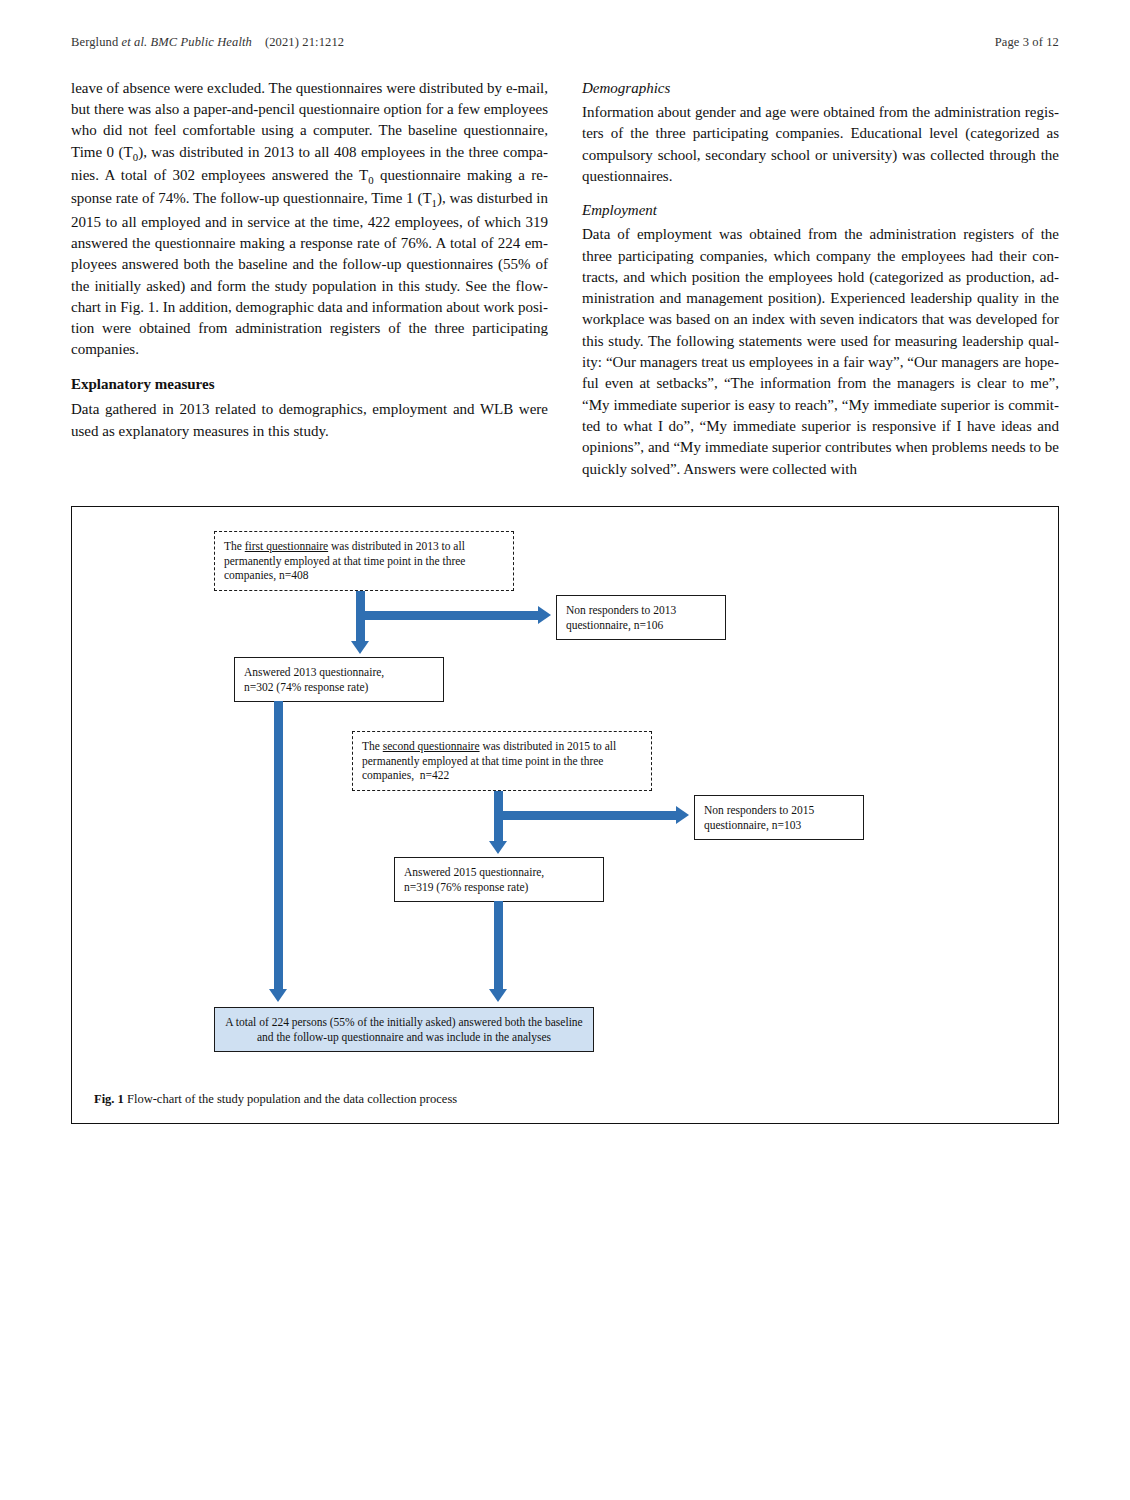Berglund et al. BMC Public Health (2021) 21:1212
Page 3 of 12
leave of absence were excluded. The questionnaires were distributed by e-mail, but there was also a paper-and-pencil questionnaire option for a few employees who did not feel comfortable using a computer. The baseline questionnaire, Time 0 (T0), was distributed in 2013 to all 408 employees in the three companies. A total of 302 employees answered the T0 questionnaire making a response rate of 74%. The follow-up questionnaire, Time 1 (T1), was disturbed in 2015 to all employed and in service at the time, 422 employees, of which 319 answered the questionnaire making a response rate of 76%. A total of 224 employees answered both the baseline and the follow-up questionnaires (55% of the initially asked) and form the study population in this study. See the flow-chart in Fig. 1. In addition, demographic data and information about work position were obtained from administration registers of the three participating companies.
Explanatory measures
Data gathered in 2013 related to demographics, employment and WLB were used as explanatory measures in this study.
Demographics
Information about gender and age were obtained from the administration registers of the three participating companies. Educational level (categorized as compulsory school, secondary school or university) was collected through the questionnaires.
Employment
Data of employment was obtained from the administration registers of the three participating companies, which company the employees had their contracts, and which position the employees hold (categorized as production, administration and management position). Experienced leadership quality in the workplace was based on an index with seven indicators that was developed for this study. The following statements were used for measuring leadership quality: “Our managers treat us employees in a fair way”, “Our managers are hopeful even at setbacks”, “The information from the managers is clear to me”, “My immediate superior is easy to reach”, “My immediate superior is committed to what I do”, “My immediate superior is responsive if I have ideas and opinions”, and “My immediate superior contributes when problems needs to be quickly solved”. Answers were collected with
The first questionnaire was distributed in 2013 to all permanently employed at that time point in the three companies, n=408
Non responders to 2013 questionnaire, n=106
Answered 2013 questionnaire,
n=302 (74% response rate)
The second questionnaire was distributed in 2015 to all permanently employed at that time point in the three companies, n=422
Non responders to 2015 questionnaire, n=103
Answered 2015 questionnaire,
n=319 (76% response rate)
A total of 224 persons (55% of the initially asked) answered both the baseline and the follow-up questionnaire and was include in the analyses
Fig. 1 Flow-chart of the study population and the data collection process